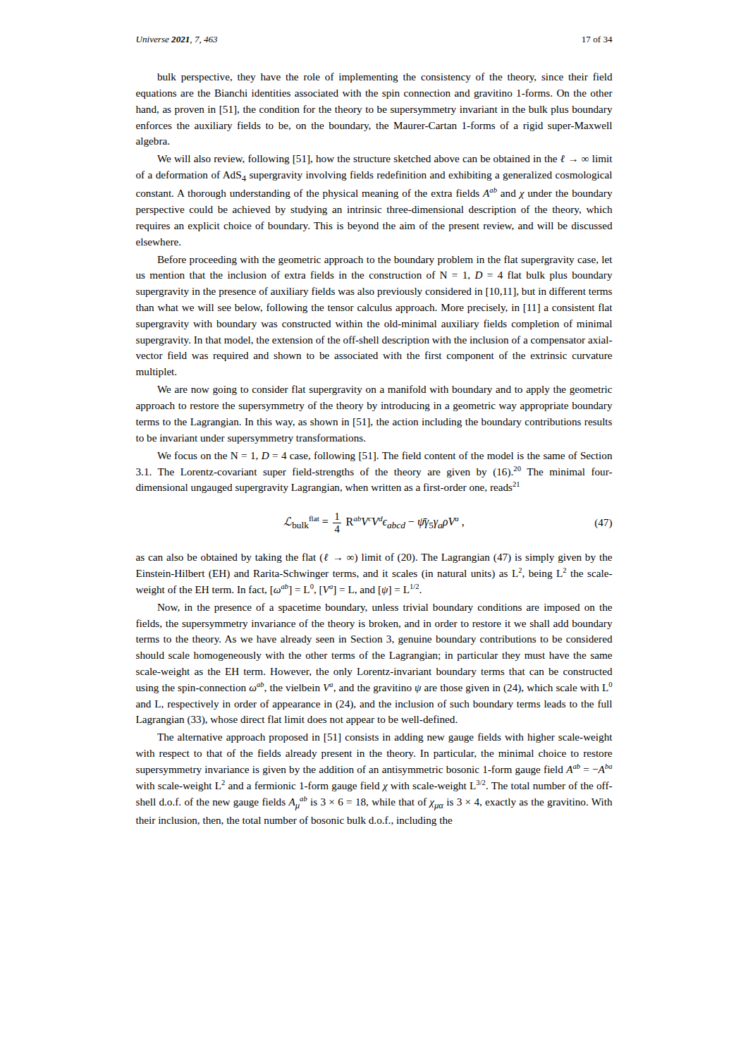Universe 2021, 7, 463 17 of 34
bulk perspective, they have the role of implementing the consistency of the theory, since their field equations are the Bianchi identities associated with the spin connection and gravitino 1-forms. On the other hand, as proven in [51], the condition for the theory to be supersymmetry invariant in the bulk plus boundary enforces the auxiliary fields to be, on the boundary, the Maurer-Cartan 1-forms of a rigid super-Maxwell algebra.
We will also review, following [51], how the structure sketched above can be obtained in the ℓ → ∞ limit of a deformation of AdS4 supergravity involving fields redefinition and exhibiting a generalized cosmological constant. A thorough understanding of the physical meaning of the extra fields Aab and χ under the boundary perspective could be achieved by studying an intrinsic three-dimensional description of the theory, which requires an explicit choice of boundary. This is beyond the aim of the present review, and will be discussed elsewhere.
Before proceeding with the geometric approach to the boundary problem in the flat supergravity case, let us mention that the inclusion of extra fields in the construction of N = 1, D = 4 flat bulk plus boundary supergravity in the presence of auxiliary fields was also previously considered in [10,11], but in different terms than what we will see below, following the tensor calculus approach. More precisely, in [11] a consistent flat supergravity with boundary was constructed within the old-minimal auxiliary fields completion of minimal supergravity. In that model, the extension of the off-shell description with the inclusion of a compensator axial-vector field was required and shown to be associated with the first component of the extrinsic curvature multiplet.
We are now going to consider flat supergravity on a manifold with boundary and to apply the geometric approach to restore the supersymmetry of the theory by introducing in a geometric way appropriate boundary terms to the Lagrangian. In this way, as shown in [51], the action including the boundary contributions results to be invariant under supersymmetry transformations.
We focus on the N = 1, D = 4 case, following [51]. The field content of the model is the same of Section 3.1. The Lorentz-covariant super field-strengths of the theory are given by (16).20 The minimal four-dimensional ungauged supergravity Lagrangian, when written as a first-order one, reads21
ℒbulkflat = 14 RabVcVdϵabcd − ψ̄γ5γaρVa ,
(47)
as can also be obtained by taking the flat (ℓ → ∞) limit of (20). The Lagrangian (47) is simply given by the Einstein-Hilbert (EH) and Rarita-Schwinger terms, and it scales (in natural units) as L2, being L2 the scale-weight of the EH term. In fact, [ωab] = L0, [Va] = L, and [ψ] = L1/2.
Now, in the presence of a spacetime boundary, unless trivial boundary conditions are imposed on the fields, the supersymmetry invariance of the theory is broken, and in order to restore it we shall add boundary terms to the theory. As we have already seen in Section 3, genuine boundary contributions to be considered should scale homogeneously with the other terms of the Lagrangian; in particular they must have the same scale-weight as the EH term. However, the only Lorentz-invariant boundary terms that can be constructed using the spin-connection ωab, the vielbein Va, and the gravitino ψ are those given in (24), which scale with L0 and L, respectively in order of appearance in (24), and the inclusion of such boundary terms leads to the full Lagrangian (33), whose direct flat limit does not appear to be well-defined.
The alternative approach proposed in [51] consists in adding new gauge fields with higher scale-weight with respect to that of the fields already present in the theory. In particular, the minimal choice to restore supersymmetry invariance is given by the addition of an antisymmetric bosonic 1-form gauge field Aab = −Aba with scale-weight L2 and a fermionic 1-form gauge field χ with scale-weight L3/2. The total number of the off-shell d.o.f. of the new gauge fields Aμab is 3 × 6 = 18, while that of χμα is 3 × 4, exactly as the gravitino. With their inclusion, then, the total number of bosonic bulk d.o.f., including the